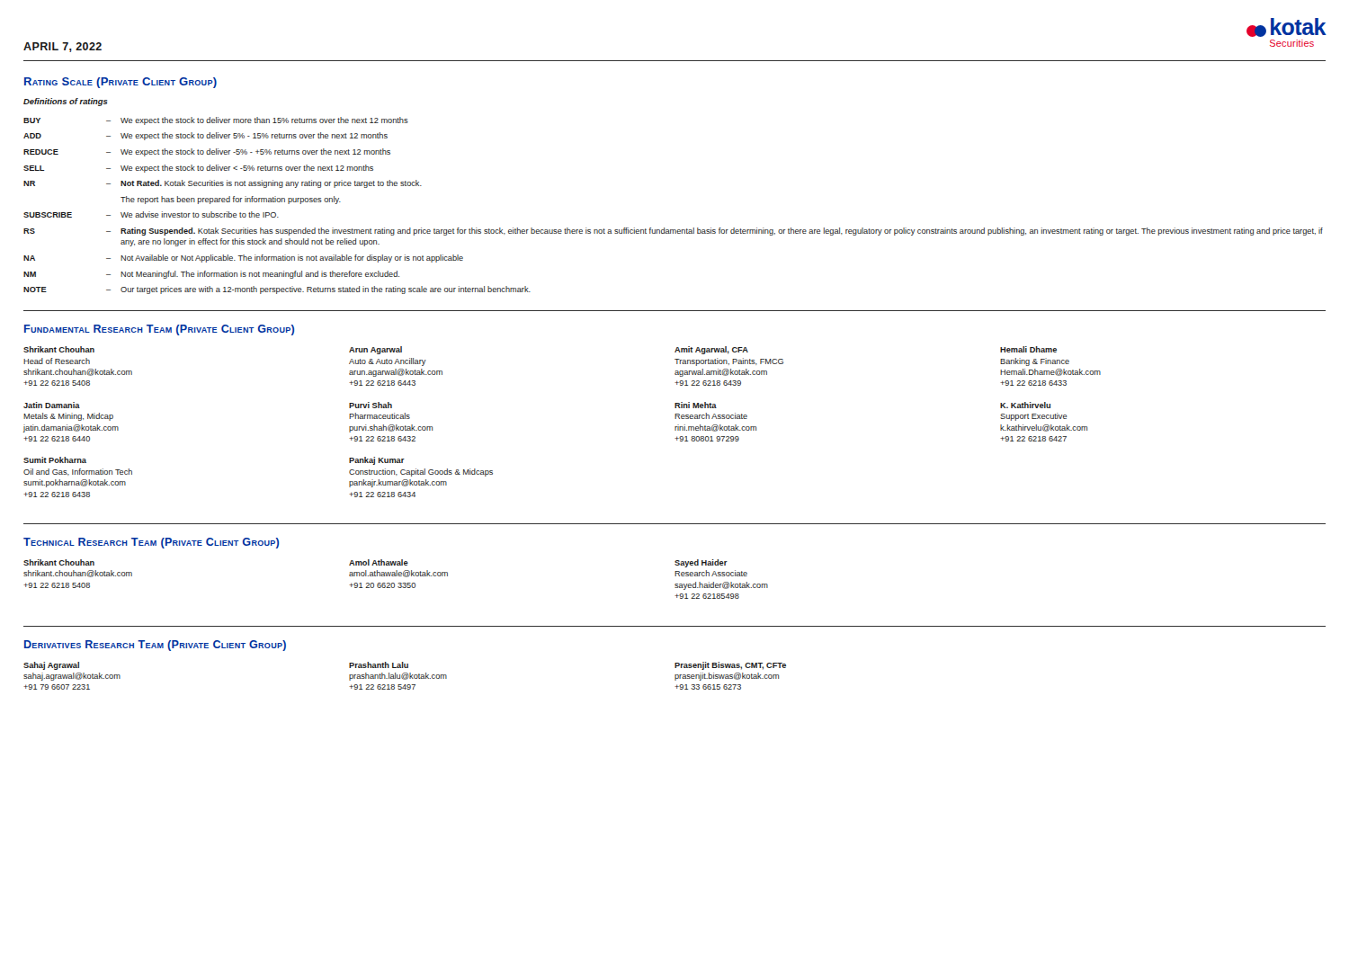APRIL 7, 2022
kotak Securities
Rating Scale (Private Client Group)
Definitions of ratings
| BUY | – | We expect the stock to deliver more than 15% returns over the next 12 months |
| ADD | – | We expect the stock to deliver 5% - 15% returns over the next 12 months |
| REDUCE | – | We expect the stock to deliver -5% - +5% returns over the next 12 months |
| SELL | – | We expect the stock to deliver < -5% returns over the next 12 months |
| NR | – | Not Rated. Kotak Securities is not assigning any rating or price target to the stock. |
| | | The report has been prepared for information purposes only. |
| SUBSCRIBE | – | We advise investor to subscribe to the IPO. |
| RS | – | Rating Suspended. Kotak Securities has suspended the investment rating and price target for this stock, either because there is not a sufficient fundamental basis for determining, or there are legal, regulatory or policy constraints around publishing, an investment rating or target. The previous investment rating and price target, if any, are no longer in effect for this stock and should not be relied upon. |
| NA | – | Not Available or Not Applicable. The information is not available for display or is not applicable |
| NM | – | Not Meaningful. The information is not meaningful and is therefore excluded. |
| NOTE | – | Our target prices are with a 12-month perspective. Returns stated in the rating scale are our internal benchmark. |
Fundamental Research Team (Private Client Group)
| Shrikant Chouhan Head of Research shrikant.chouhan@kotak.com +91 22 6218 5408 | Arun Agarwal Auto & Auto Ancillary arun.agarwal@kotak.com +91 22 6218 6443 | Amit Agarwal, CFA Transportation, Paints, FMCG agarwal.amit@kotak.com +91 22 6218 6439 | Hemali Dhame Banking & Finance Hemali.Dhame@kotak.com +91 22 6218 6433 |
| Jatin Damania Metals & Mining, Midcap jatin.damania@kotak.com +91 22 6218 6440 | Purvi Shah Pharmaceuticals purvi.shah@kotak.com +91 22 6218 6432 | Rini Mehta Research Associate rini.mehta@kotak.com +91 80801 97299 | K. Kathirvelu Support Executive k.kathirvelu@kotak.com +91 22 6218 6427 |
| Sumit Pokharna Oil and Gas, Information Tech sumit.pokharna@kotak.com +91 22 6218 6438 | Pankaj Kumar Construction, Capital Goods & Midcaps pankajr.kumar@kotak.com +91 22 6218 6434 | | |
Technical Research Team (Private Client Group)
| Shrikant Chouhan shrikant.chouhan@kotak.com +91 22 6218 5408 | Amol Athawale amol.athawale@kotak.com +91 20 6620 3350 | Sayed Haider Research Associate sayed.haider@kotak.com +91 22 62185498 | |
Derivatives Research Team (Private Client Group)
| Sahaj Agrawal sahaj.agrawal@kotak.com +91 79 6607 2231 | Prashanth Lalu prashanth.lalu@kotak.com +91 22 6218 5497 | Prasenjit Biswas, CMT, CFTe prasenjit.biswas@kotak.com +91 33 6615 6273 | |